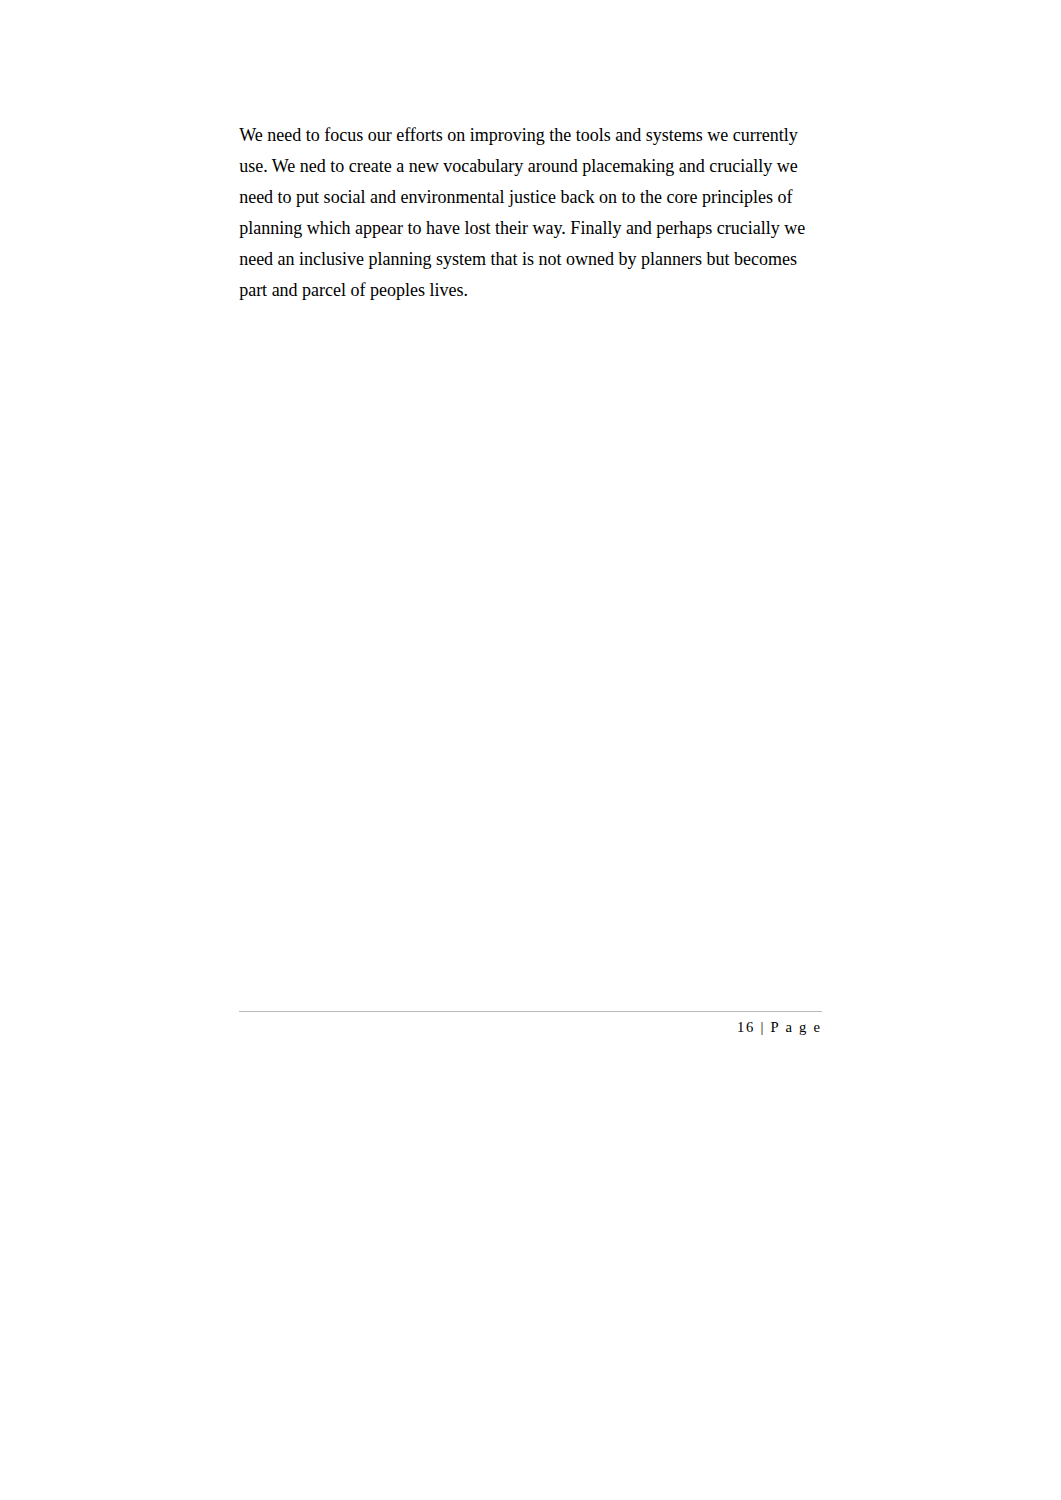We need to focus our efforts on improving the tools and systems we currently use. We ned to create a new vocabulary around placemaking and crucially we need to put social and environmental justice back on to the core principles of planning which appear to have lost their way. Finally and perhaps crucially we need an inclusive planning system that is not owned by planners but becomes part and parcel of peoples lives.
16 | P a g e